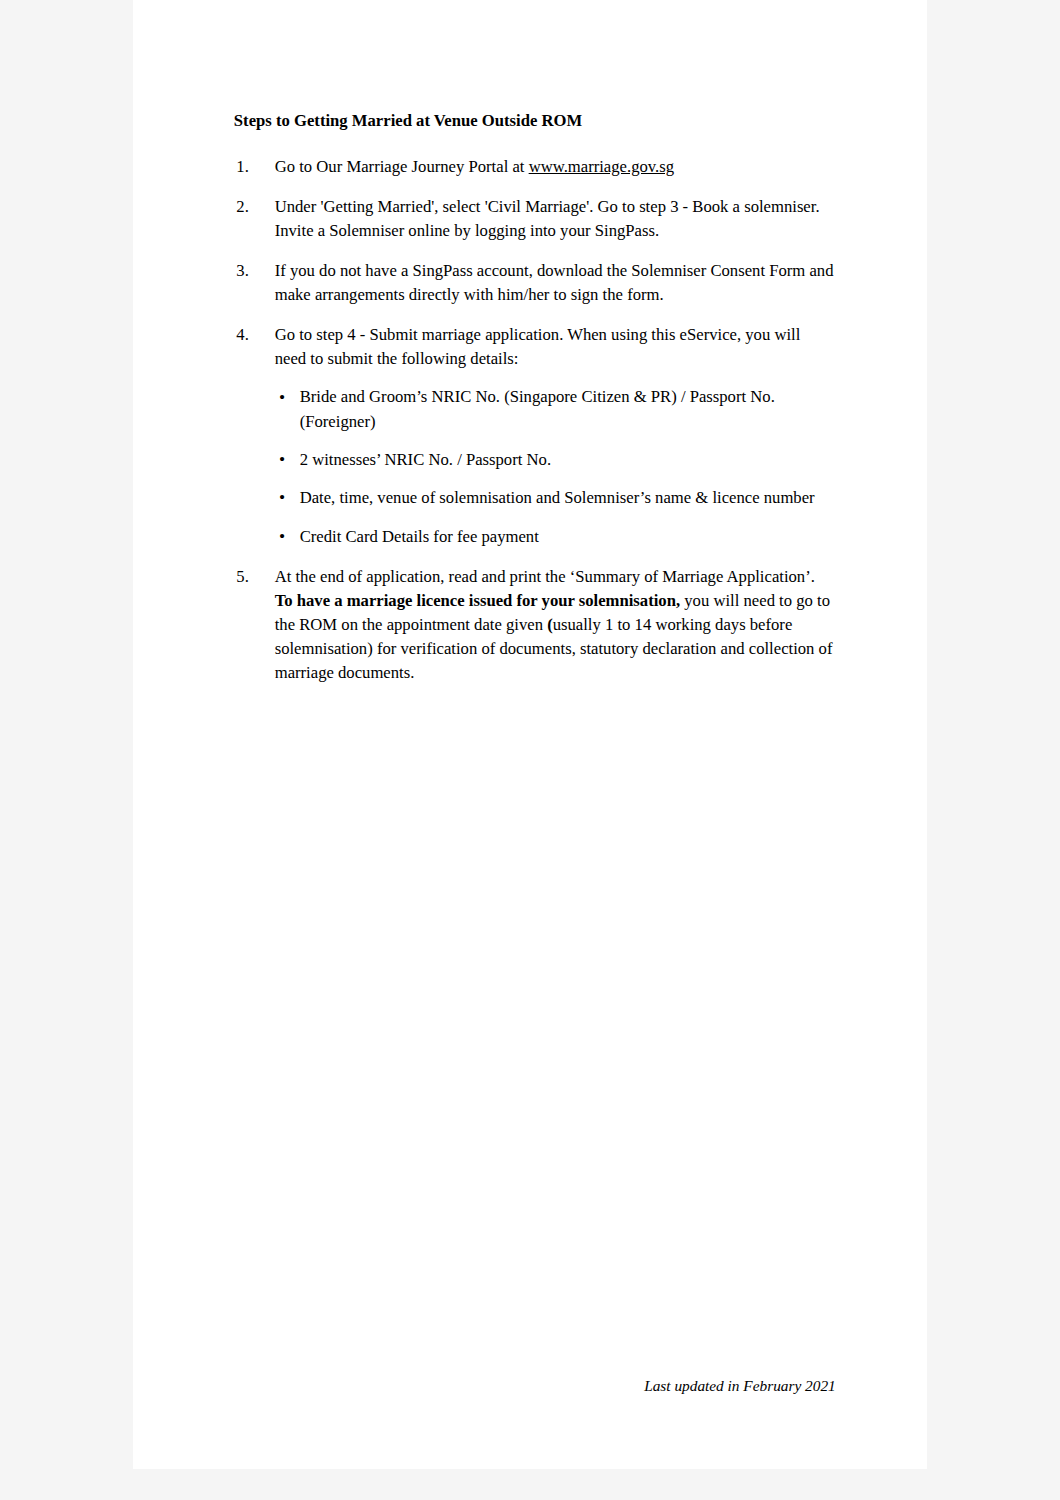Steps to Getting Married at Venue Outside ROM
Go to Our Marriage Journey Portal at www.marriage.gov.sg
Under 'Getting Married', select 'Civil Marriage'. Go to step 3 - Book a solemniser. Invite a Solemniser online by logging into your SingPass.
If you do not have a SingPass account, download the Solemniser Consent Form and make arrangements directly with him/her to sign the form.
Go to step 4 - Submit marriage application. When using this eService, you will need to submit the following details:
Bride and Groom’s NRIC No. (Singapore Citizen & PR) / Passport No. (Foreigner)
2 witnesses’ NRIC No. / Passport No.
Date, time, venue of solemnisation and Solemniser’s name & licence number
Credit Card Details for fee payment
At the end of application, read and print the ‘Summary of Marriage Application’. To have a marriage licence issued for your solemnisation, you will need to go to the ROM on the appointment date given (usually 1 to 14 working days before solemnisation) for verification of documents, statutory declaration and collection of marriage documents.
Last updated in February 2021